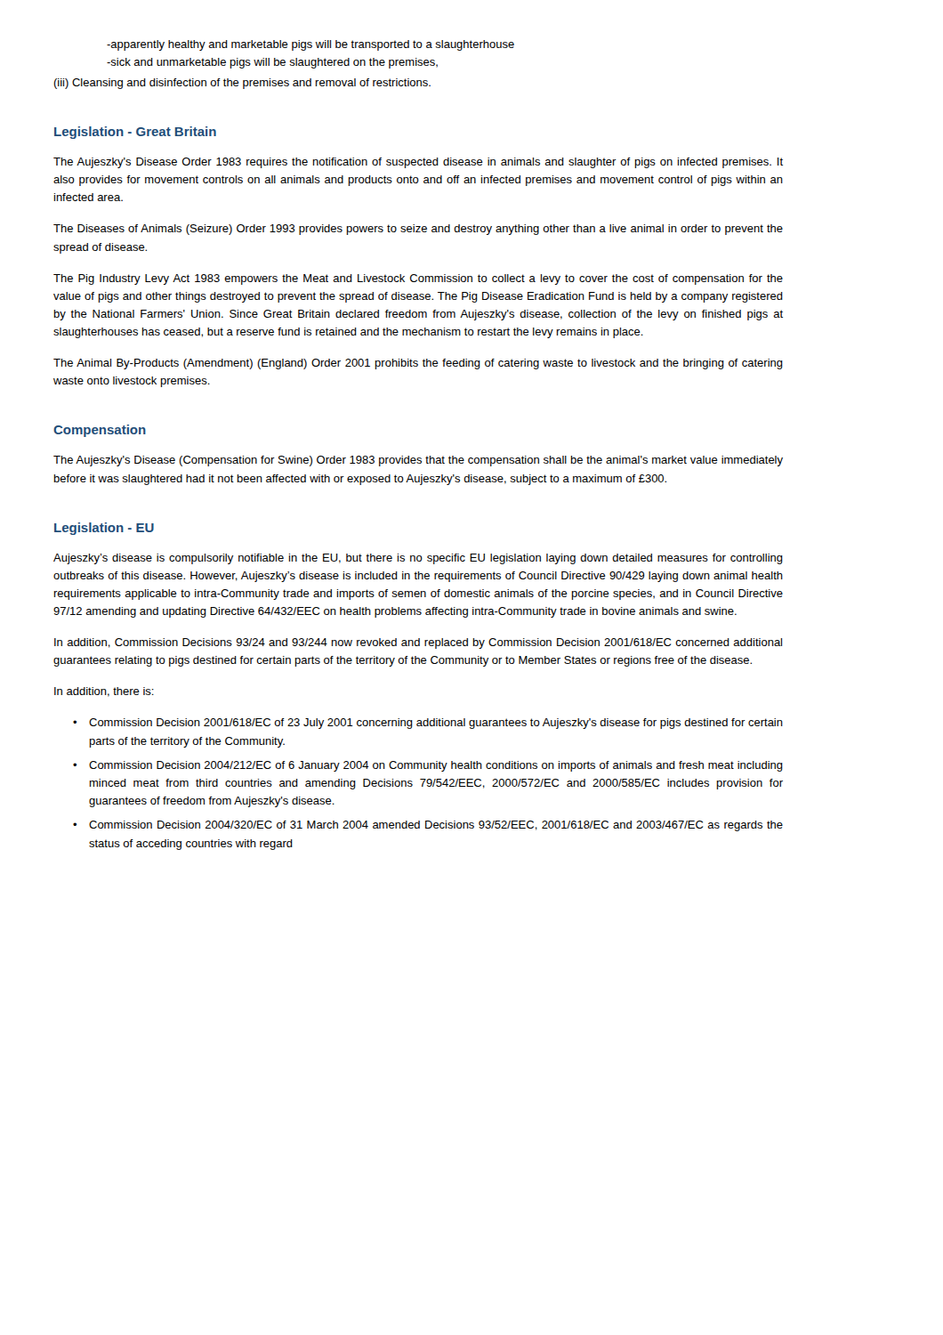-apparently healthy and marketable pigs will be transported to a slaughterhouse
-sick and unmarketable pigs will be slaughtered on the premises,
(iii) Cleansing and disinfection of the premises and removal of restrictions.
Legislation - Great Britain
The Aujeszky's Disease Order 1983 requires the notification of suspected disease in animals and slaughter of pigs on infected premises. It also provides for movement controls on all animals and products onto and off an infected premises and movement control of pigs within an infected area.
The Diseases of Animals (Seizure) Order 1993 provides powers to seize and destroy anything other than a live animal in order to prevent the spread of disease.
The Pig Industry Levy Act 1983 empowers the Meat and Livestock Commission to collect a levy to cover the cost of compensation for the value of pigs and other things destroyed to prevent the spread of disease. The Pig Disease Eradication Fund is held by a company registered by the National Farmers' Union. Since Great Britain declared freedom from Aujeszky's disease, collection of the levy on finished pigs at slaughterhouses has ceased, but a reserve fund is retained and the mechanism to restart the levy remains in place.
The Animal By-Products (Amendment) (England) Order 2001 prohibits the feeding of catering waste to livestock and the bringing of catering waste onto livestock premises.
Compensation
The Aujeszky's Disease (Compensation for Swine) Order 1983 provides that the compensation shall be the animal's market value immediately before it was slaughtered had it not been affected with or exposed to Aujeszky's disease, subject to a maximum of £300.
Legislation - EU
Aujeszky’s disease is compulsorily notifiable in the EU, but there is no specific EU legislation laying down detailed measures for controlling outbreaks of this disease. However, Aujeszky’s disease is included in the requirements of Council Directive 90/429 laying down animal health requirements applicable to intra-Community trade and imports of semen of domestic animals of the porcine species, and in Council Directive 97/12 amending and updating Directive 64/432/EEC on health problems affecting intra-Community trade in bovine animals and swine.
In addition, Commission Decisions 93/24 and 93/244 now revoked and replaced by Commission Decision 2001/618/EC concerned additional guarantees relating to pigs destined for certain parts of the territory of the Community or to Member States or regions free of the disease.
In addition, there is:
Commission Decision 2001/618/EC of 23 July 2001 concerning additional guarantees to Aujeszky's disease for pigs destined for certain parts of the territory of the Community.
Commission Decision 2004/212/EC of 6 January 2004 on Community health conditions on imports of animals and fresh meat including minced meat from third countries and amending Decisions 79/542/EEC, 2000/572/EC and 2000/585/EC includes provision for guarantees of freedom from Aujeszky's disease.
Commission Decision 2004/320/EC of 31 March 2004 amended Decisions 93/52/EEC, 2001/618/EC and 2003/467/EC as regards the status of acceding countries with regard